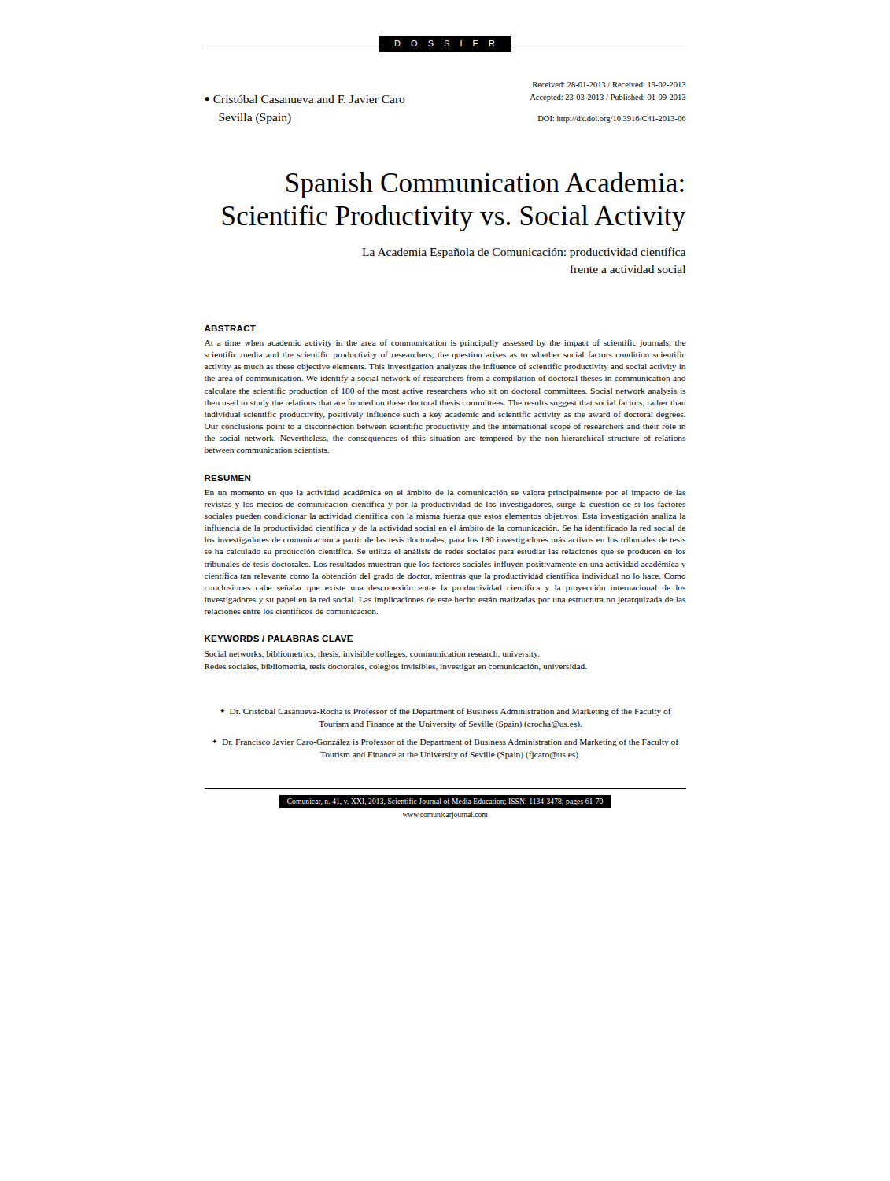D O S S I E R
●Cristóbal Casanueva and F. Javier Caro Sevilla (Spain)
Received: 28-01-2013 / Received: 19-02-2013
Accepted: 23-03-2013 / Published: 01-09-2013
DOI: http://dx.doi.org/10.3916/C41-2013-06
Spanish Communication Academia:
Scientific Productivity vs. Social Activity
La Academia Española de Comunicación: productividad científica
frente a actividad social
ABSTRACT
At a time when academic activity in the area of communication is principally assessed by the impact of scientific journals, the scientific media and the scientific productivity of researchers, the question arises as to whether social factors condition scientific activity as much as these objective elements. This investigation analyzes the influence of scientific productivity and social activity in the area of communication. We identify a social network of researchers from a compilation of doctoral theses in communication and calculate the scientific production of 180 of the most active researchers who sit on doctoral committees. Social network analysis is then used to study the relations that are formed on these doctoral thesis committees. The results suggest that social factors, rather than individual scientific productivity, positively influence such a key academic and scientific activity as the award of doctoral degrees. Our conclusions point to a disconnection between scientific productivity and the international scope of researchers and their role in the social network. Nevertheless, the consequences of this situation are tempered by the non-hierarchical structure of relations between communication scientists.
RESUMEN
En un momento en que la actividad académica en el ámbito de la comunicación se valora principalmente por el impacto de las revistas y los medios de comunicación científica y por la productividad de los investigadores, surge la cuestión de si los factores sociales pueden condicionar la actividad científica con la misma fuerza que estos elementos objetivos. Esta investigación analiza la influencia de la productividad científica y de la actividad social en el ámbito de la comunicación. Se ha identificado la red social de los investigadores de comunicación a partir de las tesis doctorales; para los 180 investigadores más activos en los tribunales de tesis se ha calculado su producción científica. Se utiliza el análisis de redes sociales para estudiar las relaciones que se producen en los tribunales de tesis doctorales. Los resultados muestran que los factores sociales influyen positivamente en una actividad académica y científica tan relevante como la obtención del grado de doctor, mientras que la productividad científica individual no lo hace. Como conclusiones cabe señalar que existe una desconexión entre la productividad científica y la proyección internacional de los investigadores y su papel en la red social. Las implicaciones de este hecho están matizadas por una estructura no jerarquizada de las relaciones entre los científicos de comunicación.
KEYWORDS / PALABRAS CLAVE
Social networks, bibliometrics, thesis, invisible colleges, communication research, university.
Redes sociales, bibliometría, tesis doctorales, colegios invisibles, investigar en comunicación, universidad.
✦Dr. Cristóbal Casanueva-Rocha is Professor of the Department of Business Administration and Marketing of the Faculty of Tourism and Finance at the University of Seville (Spain) (crocha@us.es).
✦Dr. Francisco Javier Caro-González is Professor of the Department of Business Administration and Marketing of the Faculty of Tourism and Finance at the University of Seville (Spain) (fjcaro@us.es).
Comunicar, n. 41, v. XXI, 2013, Scientific Journal of Media Education; ISSN: 1134-3478; pages 61-70
www.comunicarjournal.com